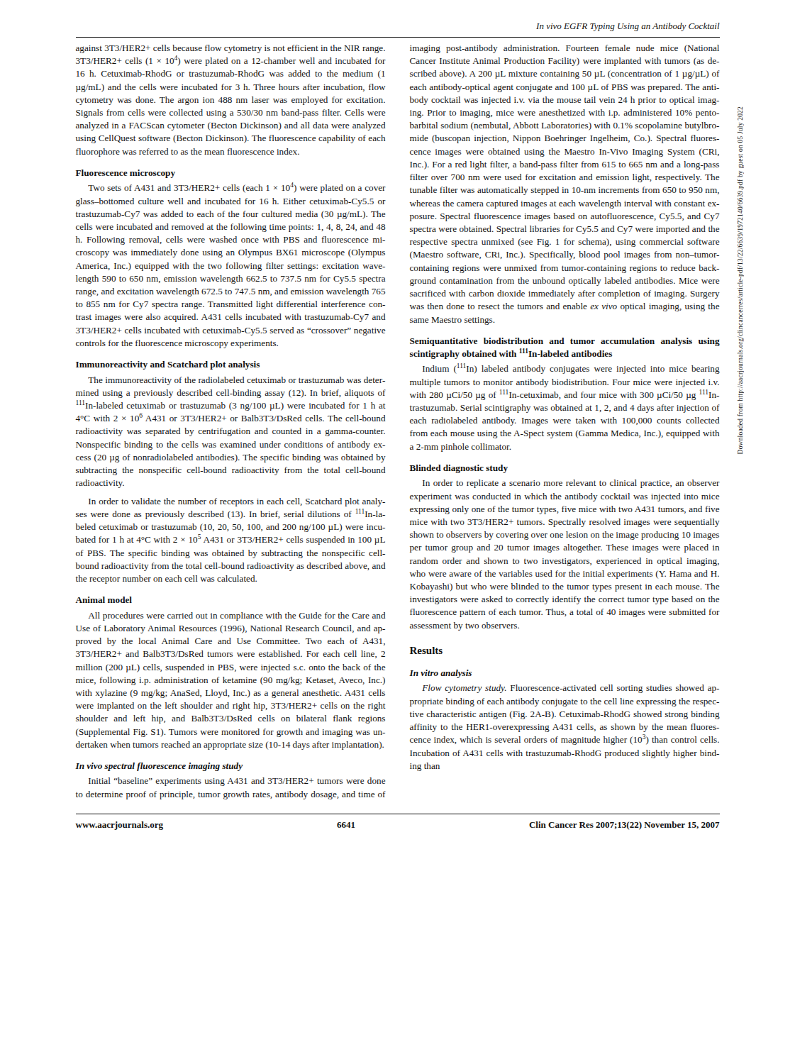In vivo EGFR Typing Using an Antibody Cocktail
Downloaded from http://aacrjournals.org/clincancerres/article-pdf/13/22/6639/1972140/6639.pdf by guest on 05 July 2022
against 3T3/HER2+ cells because flow cytometry is not efficient in the NIR range. 3T3/HER2+ cells (1 × 104) were plated on a 12-chamber well and incubated for 16 h. Cetuximab-RhodG or trastuzumab-RhodG was added to the medium (1 µg/mL) and the cells were incubated for 3 h. Three hours after incubation, flow cytometry was done. The argon ion 488 nm laser was employed for excitation. Signals from cells were collected using a 530/30 nm band-pass filter. Cells were analyzed in a FACScan cytometer (Becton Dickinson) and all data were analyzed using CellQuest software (Becton Dickinson). The fluorescence capability of each fluorophore was referred to as the mean fluorescence index.
Fluorescence microscopy
Two sets of A431 and 3T3/HER2+ cells (each 1 × 104) were plated on a cover glass–bottomed culture well and incubated for 16 h. Either cetuximab-Cy5.5 or trastuzumab-Cy7 was added to each of the four cultured media (30 µg/mL). The cells were incubated and removed at the following time points: 1, 4, 8, 24, and 48 h. Following removal, cells were washed once with PBS and fluorescence microscopy was immediately done using an Olympus BX61 microscope (Olympus America, Inc.) equipped with the two following filter settings: excitation wavelength 590 to 650 nm, emission wavelength 662.5 to 737.5 nm for Cy5.5 spectra range, and excitation wavelength 672.5 to 747.5 nm, and emission wavelength 765 to 855 nm for Cy7 spectra range. Transmitted light differential interference contrast images were also acquired. A431 cells incubated with trastuzumab-Cy7 and 3T3/HER2+ cells incubated with cetuximab-Cy5.5 served as “crossover” negative controls for the fluorescence microscopy experiments.
Immunoreactivity and Scatchard plot analysis
The immunoreactivity of the radiolabeled cetuximab or trastuzumab was determined using a previously described cell-binding assay (12). In brief, aliquots of 111In-labeled cetuximab or trastuzumab (3 ng/100 µL) were incubated for 1 h at 4°C with 2 × 106 A431 or 3T3/HER2+ or Balb3T3/DsRed cells. The cell-bound radioactivity was separated by centrifugation and counted in a gamma-counter. Nonspecific binding to the cells was examined under conditions of antibody excess (20 µg of nonradiolabeled antibodies). The specific binding was obtained by subtracting the nonspecific cell-bound radioactivity from the total cell-bound radioactivity.
In order to validate the number of receptors in each cell, Scatchard plot analyses were done as previously described (13). In brief, serial dilutions of 111In-labeled cetuximab or trastuzumab (10, 20, 50, 100, and 200 ng/100 µL) were incubated for 1 h at 4°C with 2 × 105 A431 or 3T3/HER2+ cells suspended in 100 µL of PBS. The specific binding was obtained by subtracting the nonspecific cell-bound radioactivity from the total cell-bound radioactivity as described above, and the receptor number on each cell was calculated.
Animal model
All procedures were carried out in compliance with the Guide for the Care and Use of Laboratory Animal Resources (1996), National Research Council, and approved by the local Animal Care and Use Committee. Two each of A431, 3T3/HER2+ and Balb3T3/DsRed tumors were established. For each cell line, 2 million (200 µL) cells, suspended in PBS, were injected s.c. onto the back of the mice, following i.p. administration of ketamine (90 mg/kg; Ketaset, Aveco, Inc.) with xylazine (9 mg/kg; AnaSed, Lloyd, Inc.) as a general anesthetic. A431 cells were implanted on the left shoulder and right hip, 3T3/HER2+ cells on the right shoulder and left hip, and Balb3T3/DsRed cells on bilateral flank regions (Supplemental Fig. S1). Tumors were monitored for growth and imaging was undertaken when tumors reached an appropriate size (10-14 days after implantation).
In vivo spectral fluorescence imaging study
Initial “baseline” experiments using A431 and 3T3/HER2+ tumors were done to determine proof of principle, tumor growth rates, antibody dosage, and time of imaging post-antibody administration. Fourteen female nude mice (National Cancer Institute Animal Production Facility) were implanted with tumors (as described above). A 200 µL mixture containing 50 µL (concentration of 1 µg/µL) of each antibody-optical agent conjugate and 100 µL of PBS was prepared. The antibody cocktail was injected i.v. via the mouse tail vein 24 h prior to optical imaging. Prior to imaging, mice were anesthetized with i.p. administered 10% pentobarbital sodium (nembutal, Abbott Laboratories) with 0.1% scopolamine butylbromide (buscopan injection, Nippon Boehringer Ingelheim, Co.). Spectral fluorescence images were obtained using the Maestro In-Vivo Imaging System (CRi, Inc.). For a red light filter, a band-pass filter from 615 to 665 nm and a long-pass filter over 700 nm were used for excitation and emission light, respectively. The tunable filter was automatically stepped in 10-nm increments from 650 to 950 nm, whereas the camera captured images at each wavelength interval with constant exposure. Spectral fluorescence images based on autofluorescence, Cy5.5, and Cy7 spectra were obtained. Spectral libraries for Cy5.5 and Cy7 were imported and the respective spectra unmixed (see Fig. 1 for schema), using commercial software (Maestro software, CRi, Inc.). Specifically, blood pool images from non–tumor-containing regions were unmixed from tumor-containing regions to reduce background contamination from the unbound optically labeled antibodies. Mice were sacrificed with carbon dioxide immediately after completion of imaging. Surgery was then done to resect the tumors and enable ex vivo optical imaging, using the same Maestro settings.
Semiquantitative biodistribution and tumor accumulation analysis using scintigraphy obtained with 111In-labeled antibodies
Indium (111In) labeled antibody conjugates were injected into mice bearing multiple tumors to monitor antibody biodistribution. Four mice were injected i.v. with 280 µCi/50 µg of 111In-cetuximab, and four mice with 300 µCi/50 µg 111In-trastuzumab. Serial scintigraphy was obtained at 1, 2, and 4 days after injection of each radiolabeled antibody. Images were taken with 100,000 counts collected from each mouse using the A-Spect system (Gamma Medica, Inc.), equipped with a 2-mm pinhole collimator.
Blinded diagnostic study
In order to replicate a scenario more relevant to clinical practice, an observer experiment was conducted in which the antibody cocktail was injected into mice expressing only one of the tumor types, five mice with two A431 tumors, and five mice with two 3T3/HER2+ tumors. Spectrally resolved images were sequentially shown to observers by covering over one lesion on the image producing 10 images per tumor group and 20 tumor images altogether. These images were placed in random order and shown to two investigators, experienced in optical imaging, who were aware of the variables used for the initial experiments (Y. Hama and H. Kobayashi) but who were blinded to the tumor types present in each mouse. The investigators were asked to correctly identify the correct tumor type based on the fluorescence pattern of each tumor. Thus, a total of 40 images were submitted for assessment by two observers.
Results
In vitro analysis
Flow cytometry study. Fluorescence-activated cell sorting studies showed appropriate binding of each antibody conjugate to the cell line expressing the respective characteristic antigen (Fig. 2A-B). Cetuximab-RhodG showed strong binding affinity to the HER1-overexpressing A431 cells, as shown by the mean fluorescence index, which is several orders of magnitude higher (103) than control cells. Incubation of A431 cells with trastuzumab-RhodG produced slightly higher binding than
www.aacrjournals.org
6641
Clin Cancer Res 2007;13(22) November 15, 2007